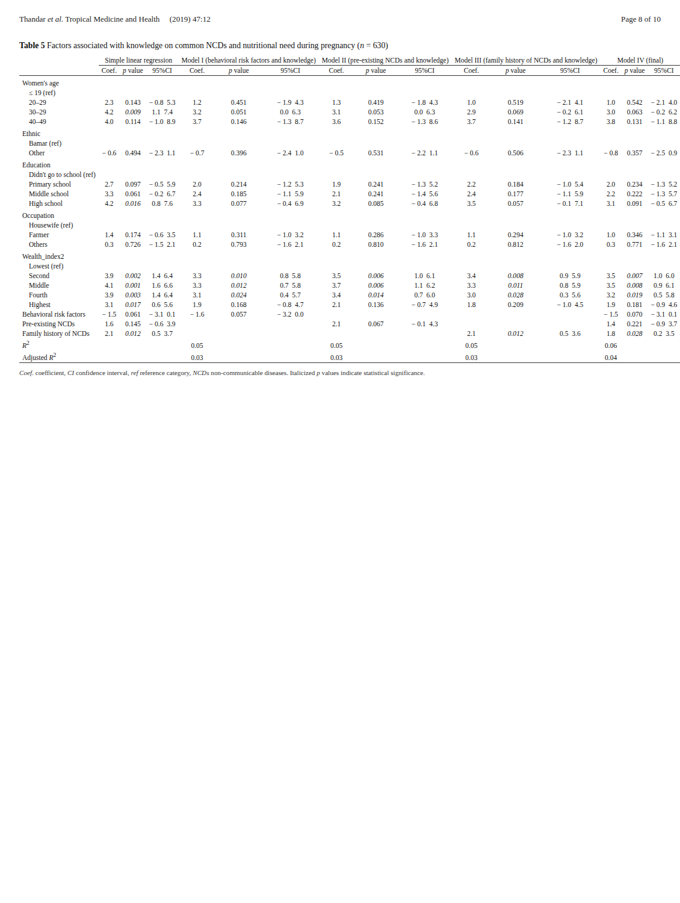Thandar et al. Tropical Medicine and Health (2019) 47:12
Page 8 of 10
Table 5 Factors associated with knowledge on common NCDs and nutritional need during pregnancy ( n = 630)
| | Simple linear regression | Model I (behavioral risk factors and knowledge) | Model II (pre-existing NCDs and knowledge) | Model III (family history of NCDs and knowledge) | Model IV (final) |
| --- | --- | --- | --- | --- | --- |
| Coef. | p value | 95%CI | Coef. | p value | 95%CI | Coef. | p value | 95%CI | Coef. | p value | 95%CI | Coef. | p value | 95%CI |
| Women's age |
| ≤ 19 (ref) | | | | | | | | | | | | | | | |
| 20–29 | 2.3 | 0.143 | − 0.8 5.3 | 1.2 | 0.451 | − 1.9 4.3 | 1.3 | 0.419 | − 1.8 4.3 | 1.0 | 0.519 | − 2.1 4.1 | 1.0 | 0.542 | − 2.1 4.0 |
| 30–29 | 4.2 | 0.009 | 1.1 7.4 | 3.2 | 0.051 | 0.0 6.3 | 3.1 | 0.053 | 0.0 6.3 | 2.9 | 0.069 | − 0.2 6.1 | 3.0 | 0.063 | − 0.2 6.2 |
| 40–49 | 4.0 | 0.114 | − 1.0 8.9 | 3.7 | 0.146 | − 1.3 8.7 | 3.6 | 0.152 | − 1.3 8.6 | 3.7 | 0.141 | − 1.2 8.7 | 3.8 | 0.131 | − 1.1 8.8 |
| Ethnic |
| Bamar (ref) | | | | | | | | | | | | | | | |
| Other | − 0.6 | 0.494 | − 2.3 1.1 | − 0.7 | 0.396 | − 2.4 1.0 | − 0.5 | 0.531 | − 2.2 1.1 | − 0.6 | 0.506 | − 2.3 1.1 | − 0.8 | 0.357 | − 2.5 0.9 |
| Education |
| Didn't go to school (ref) | | | | | | | | | | | | | | | |
| Primary school | 2.7 | 0.097 | − 0.5 5.9 | 2.0 | 0.214 | − 1.2 5.3 | 1.9 | 0.241 | − 1.3 5.2 | 2.2 | 0.184 | − 1.0 5.4 | 2.0 | 0.234 | − 1.3 5.2 |
| Middle school | 3.3 | 0.061 | − 0.2 6.7 | 2.4 | 0.185 | − 1.1 5.9 | 2.1 | 0.241 | − 1.4 5.6 | 2.4 | 0.177 | − 1.1 5.9 | 2.2 | 0.222 | − 1.3 5.7 |
| High school | 4.2 | 0.016 | 0.8 7.6 | 3.3 | 0.077 | − 0.4 6.9 | 3.2 | 0.085 | − 0.4 6.8 | 3.5 | 0.057 | − 0.1 7.1 | 3.1 | 0.091 | − 0.5 6.7 |
| Occupation |
| Housewife (ref) | | | | | | | | | | | | | | | |
| Farmer | 1.4 | 0.174 | − 0.6 3.5 | 1.1 | 0.311 | − 1.0 3.2 | 1.1 | 0.286 | − 1.0 3.3 | 1.1 | 0.294 | − 1.0 3.2 | 1.0 | 0.346 | − 1.1 3.1 |
| Others | 0.3 | 0.726 | − 1.5 2.1 | 0.2 | 0.793 | − 1.6 2.1 | 0.2 | 0.810 | − 1.6 2.1 | 0.2 | 0.812 | − 1.6 2.0 | 0.3 | 0.771 | − 1.6 2.1 |
| Wealth_index2 |
| Lowest (ref) | | | | | | | | | | | | | | | |
| Second | 3.9 | 0.002 | 1.4 6.4 | 3.3 | 0.010 | 0.8 5.8 | 3.5 | 0.006 | 1.0 6.1 | 3.4 | 0.008 | 0.9 5.9 | 3.5 | 0.007 | 1.0 6.0 |
| Middle | 4.1 | 0.001 | 1.6 6.6 | 3.3 | 0.012 | 0.7 5.8 | 3.7 | 0.006 | 1.1 6.2 | 3.3 | 0.011 | 0.8 5.9 | 3.5 | 0.008 | 0.9 6.1 |
| Fourth | 3.9 | 0.003 | 1.4 6.4 | 3.1 | 0.024 | 0.4 5.7 | 3.4 | 0.014 | 0.7 6.0 | 3.0 | 0.028 | 0.3 5.6 | 3.2 | 0.019 | 0.5 5.8 |
| Highest | 3.1 | 0.017 | 0.6 5.6 | 1.9 | 0.168 | − 0.8 4.7 | 2.1 | 0.136 | − 0.7 4.9 | 1.8 | 0.209 | − 1.0 4.5 | 1.9 | 0.181 | − 0.9 4.6 |
| Behavioral risk factors | − 1.5 | 0.061 | − 3.1 0.1 | − 1.6 | 0.057 | − 3.2 0.0 | | | | | | | − 1.5 | 0.070 | − 3.1 0.1 |
| Pre-existing NCDs | 1.6 | 0.145 | − 0.6 3.9 | | | | 2.1 | 0.067 | − 0.1 4.3 | | | | 1.4 | 0.221 | − 0.9 3.7 |
| Family history of NCDs | 2.1 | 0.012 | 0.5 3.7 | | | | | | | 2.1 | 0.012 | 0.5 3.6 | 1.8 | 0.028 | 0.2 3.5 |
| R 2 | | | | 0.05 | | | 0.05 | | | 0.05 | | | 0.06 | | |
| Adjusted R 2 | | | | 0.03 | | | 0.03 | | | 0.03 | | | 0.04 | | |
Coef. coefficient, CI confidence interval, ref reference category, NCDs non-communicable diseases. Italicized p values indicate statistical significance.